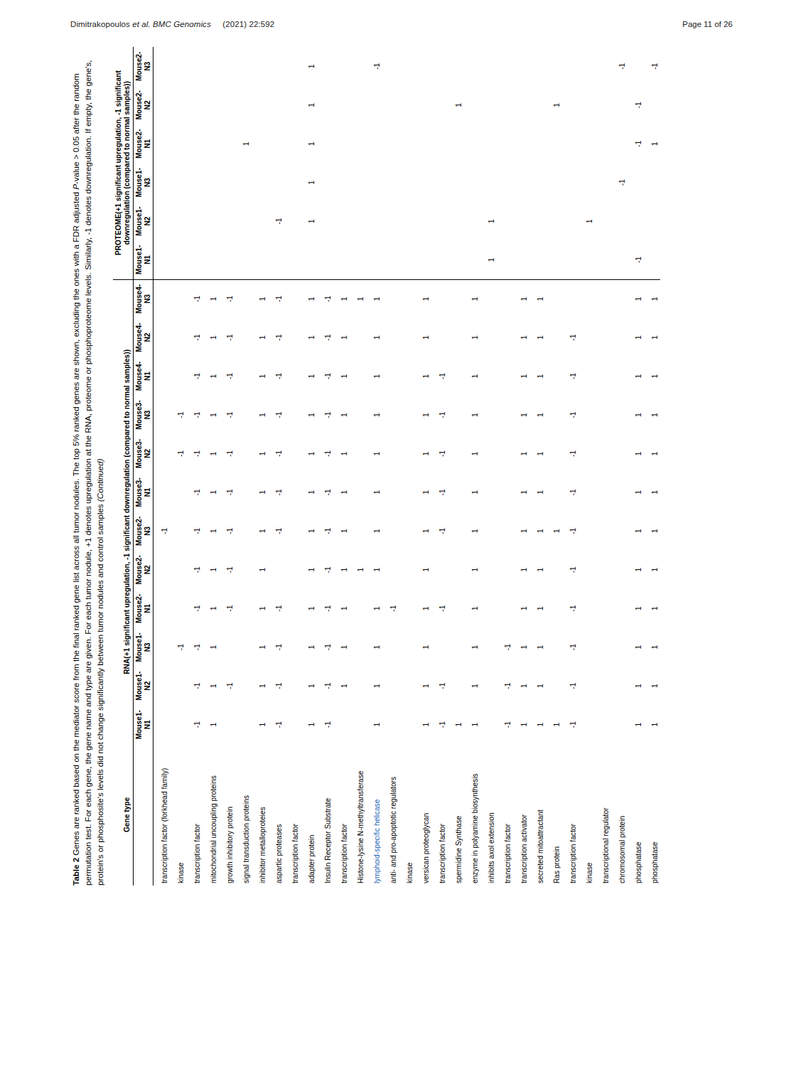Dimitrakopoulos et al. BMC Genomics (2021) 22:592
Page 11 of 26
Table 2 Genes are ranked based on the mediator score from the final ranked gene list across all tumor nodules. The top 5% ranked genes are shown, excluding the ones with a FDR adjusted P-value > 0.05 after the random permutation test. For each gene, the gene name and type are given. For each tumor nodule, +1 denotes upregulation at the RNA, proteome or phosphoproteome levels. Similarly, -1 denotes downregulation. If empty, the gene's, protein's or phosphosite's levels did not change significantly between tumor nodules and control samples (Continued)
| Gene type | RNA(+1 significant upregulation, -1 significant downregulation (compared to normal samples)) | PROTEOME(+1 significant upregulation, -1 significant downregulation (compared to normal samples)) |
| --- | --- | --- |
| | Mouse1- N1 | Mouse1- N2 | Mouse1- N3 | Mouse2- N1 | Mouse2- N2 | Mouse2- N3 | Mouse3- N1 | Mouse3- N2 | Mouse3- N3 | Mouse4- N1 | Mouse4- N2 | Mouse4- N3 | Mouse1- N1 | Mouse1- N2 | Mouse1- N3 | Mouse2- N1 | Mouse2- N2 | Mouse2- N3 |
| transcription factor (forkhead family) | | | | | | -1 | | | | | | | | | | | | |
| kinase | | | -1 | | | | | -1 | -1 | | | | | | | | | |
| transcription factor | -1 | -1 | -1 | -1 | -1 | -1 | -1 | -1 | -1 | -1 | -1 | -1 | | | | | | |
| mitochondrial uncoupling proteins | 1 | 1 | 1 | 1 | 1 | 1 | 1 | 1 | 1 | 1 | 1 | 1 | | | | | | |
| growth inhibitory protein | | -1 | | -1 | -1 | -1 | -1 | -1 | -1 | -1 | -1 | -1 | | | | | | |
| signal transduction proteins | | | | | | | | | | | | | | | | 1 | | |
| inhibitor metalloproteies | 1 | 1 | 1 | 1 | 1 | 1 | 1 | 1 | 1 | 1 | 1 | 1 | | | | | | |
| aspartic proteases | -1 | -1 | -1 | -1 | | -1 | -1 | -1 | -1 | -1 | -1 | -1 | | -1 | | | | |
| transcription factor | | | | | | | | | | | | | | | | | | |
| adapter protein | 1 | 1 | 1 | 1 | 1 | 1 | 1 | 1 | 1 | 1 | 1 | 1 | | 1 | 1 | 1 | 1 | 1 |
| Insulin Receptor Substrate | -1 | -1 | -1 | -1 | -1 | -1 | -1 | -1 | -1 | -1 | -1 | -1 | | | | | | |
| transcription factor | | 1 | 1 | 1 | 1 | 1 | 1 | 1 | 1 | 1 | 1 | 1 | | | | | | |
| Histone-lysine N-methyltransferase | | | | | 1 | | | | | | | 1 | | | | | | |
| lymphoid-specific helicase | 1 | 1 | 1 | 1 | 1 | 1 | 1 | 1 | 1 | 1 | 1 | 1 | | | | | | -1 |
| anti- and pro-apoptotic regulators | | | | -1 | | | | | | | | | | | | | | |
| kinase | | | | | | | | | | | | | | | | | | |
| versican proteoglycan | 1 | 1 | 1 | 1 | 1 | 1 | 1 | 1 | 1 | 1 | 1 | 1 | | | | | | |
| transcription factor | -1 | -1 | | -1 | | -1 | -1 | -1 | -1 | -1 | | | | | | | | |
| spermidine Synthase | 1 | | | | | | | | | | | | | | | | 1 | |
| enzyme in polyamine biosynthesis | 1 | 1 | 1 | 1 | 1 | 1 | 1 | 1 | 1 | 1 | 1 | 1 | | | | | | |
| inhibits axol extension | | | | | | | | | | | | | 1 | 1 | | | | |
| transcription factor | -1 | -1 | -1 | | | | | | | | | | | | | | | |
| transcription activator | 1 | 1 | 1 | 1 | 1 | 1 | 1 | 1 | 1 | 1 | 1 | 1 | | | | | | |
| secreted mitoattractant | 1 | 1 | 1 | 1 | 1 | 1 | 1 | 1 | 1 | 1 | 1 | 1 | | | | | | |
| Ras protein | 1 | | | | | 1 | | | | | | | | | | | 1 | |
| transcription factor | -1 | -1 | -1 | -1 | -1 | -1 | -1 | -1 | -1 | -1 | -1 | | | | | | | |
| kinase | | | | | | | | | | | | | | 1 | | | | |
| transcriptional regulator | | | | | | | | | | | | | | | | | | |
| chromosomal protein | | | | | | | | | | | | | | | -1 | | | -1 |
| phosphatase | 1 | 1 | 1 | 1 | 1 | 1 | 1 | 1 | 1 | 1 | 1 | 1 | -1 | | | -1 | -1 | |
| phosphatase | 1 | 1 | 1 | 1 | 1 | 1 | 1 | 1 | 1 | 1 | 1 | 1 | | | | 1 | | -1 |